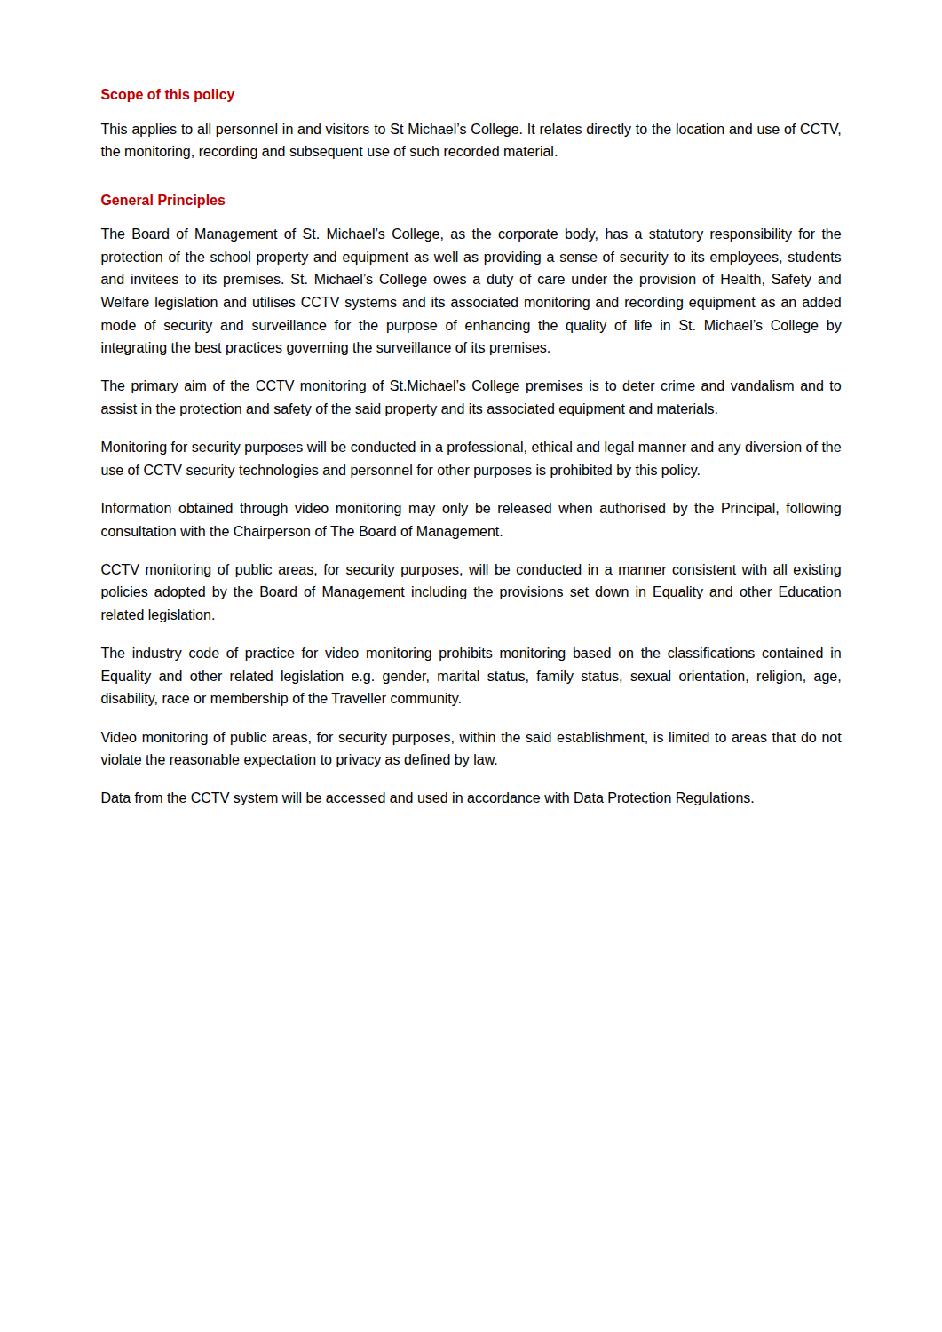Scope of this policy
This applies to all personnel in and visitors to St Michael’s College. It relates directly to the location and use of CCTV, the monitoring, recording and subsequent use of such recorded material.
General Principles
The Board of Management of St. Michael’s College, as the corporate body, has a statutory responsibility for the protection of the school property and equipment as well as providing a sense of security to its employees, students and invitees to its premises. St. Michael’s College owes a duty of care under the provision of Health, Safety and Welfare legislation and utilises CCTV systems and its associated monitoring and recording equipment as an added mode of security and surveillance for the purpose of enhancing the quality of life in St. Michael’s College by integrating the best practices governing the surveillance of its premises.
The primary aim of the CCTV monitoring of St.Michael’s College premises is to deter crime and vandalism and to assist in the protection and safety of the said property and its associated equipment and materials.
Monitoring for security purposes will be conducted in a professional, ethical and legal manner and any diversion of the use of CCTV security technologies and personnel for other purposes is prohibited by this policy.
Information obtained through video monitoring may only be released when authorised by the Principal, following consultation with the Chairperson of The Board of Management.
CCTV monitoring of public areas, for security purposes, will be conducted in a manner consistent with all existing policies adopted by the Board of Management including the provisions set down in Equality and other Education related legislation.
The industry code of practice for video monitoring prohibits monitoring based on the classifications contained in Equality and other related legislation e.g. gender, marital status, family status, sexual orientation, religion, age, disability, race or membership of the Traveller community.
Video monitoring of public areas, for security purposes, within the said establishment, is limited to areas that do not violate the reasonable expectation to privacy as defined by law.
Data from the CCTV system will be accessed and used in accordance with Data Protection Regulations.